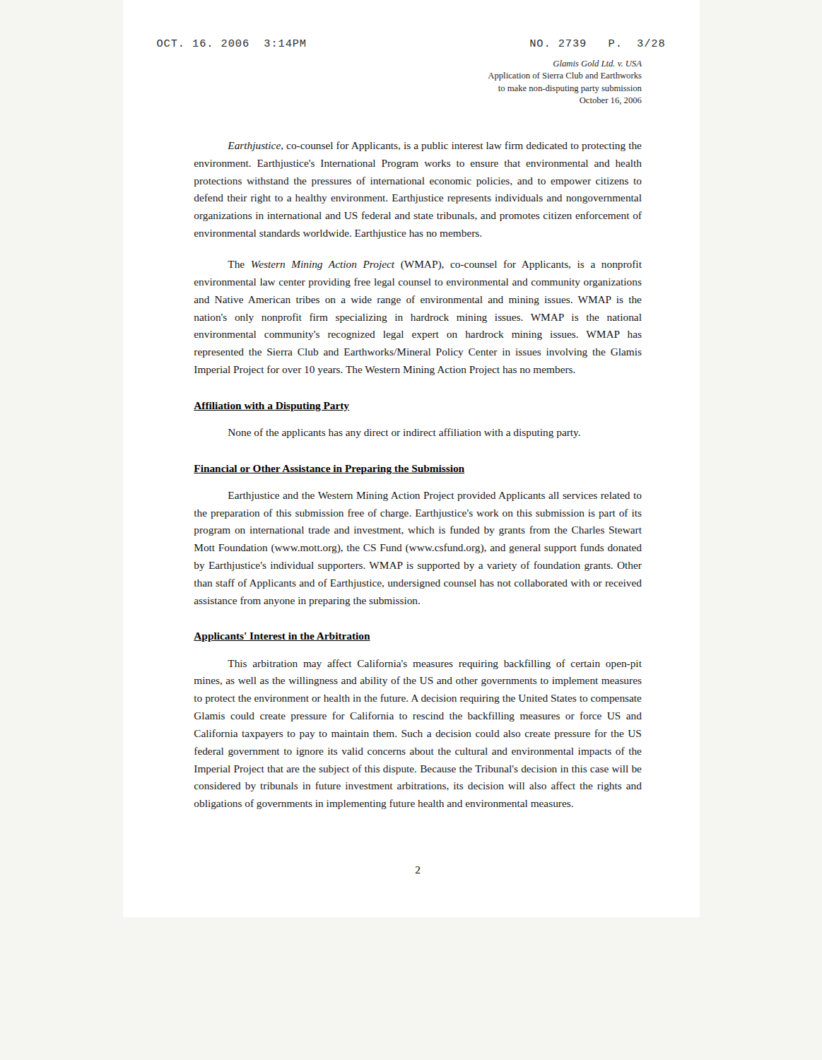OCT. 16. 2006 3:14PM NO. 2739 P. 3/28
Glamis Gold Ltd. v. USA
Application of Sierra Club and Earthworks
to make non-disputing party submission
October 16, 2006
Earthjustice, co-counsel for Applicants, is a public interest law firm dedicated to protecting the environment. Earthjustice's International Program works to ensure that environmental and health protections withstand the pressures of international economic policies, and to empower citizens to defend their right to a healthy environment. Earthjustice represents individuals and nongovernmental organizations in international and US federal and state tribunals, and promotes citizen enforcement of environmental standards worldwide. Earthjustice has no members.
The Western Mining Action Project (WMAP), co-counsel for Applicants, is a nonprofit environmental law center providing free legal counsel to environmental and community organizations and Native American tribes on a wide range of environmental and mining issues. WMAP is the nation's only nonprofit firm specializing in hardrock mining issues. WMAP is the national environmental community's recognized legal expert on hardrock mining issues. WMAP has represented the Sierra Club and Earthworks/Mineral Policy Center in issues involving the Glamis Imperial Project for over 10 years. The Western Mining Action Project has no members.
Affiliation with a Disputing Party
None of the applicants has any direct or indirect affiliation with a disputing party.
Financial or Other Assistance in Preparing the Submission
Earthjustice and the Western Mining Action Project provided Applicants all services related to the preparation of this submission free of charge. Earthjustice's work on this submission is part of its program on international trade and investment, which is funded by grants from the Charles Stewart Mott Foundation (www.mott.org), the CS Fund (www.csfund.org), and general support funds donated by Earthjustice's individual supporters. WMAP is supported by a variety of foundation grants. Other than staff of Applicants and of Earthjustice, undersigned counsel has not collaborated with or received assistance from anyone in preparing the submission.
Applicants' Interest in the Arbitration
This arbitration may affect California's measures requiring backfilling of certain open-pit mines, as well as the willingness and ability of the US and other governments to implement measures to protect the environment or health in the future. A decision requiring the United States to compensate Glamis could create pressure for California to rescind the backfilling measures or force US and California taxpayers to pay to maintain them. Such a decision could also create pressure for the US federal government to ignore its valid concerns about the cultural and environmental impacts of the Imperial Project that are the subject of this dispute. Because the Tribunal's decision in this case will be considered by tribunals in future investment arbitrations, its decision will also affect the rights and obligations of governments in implementing future health and environmental measures.
2